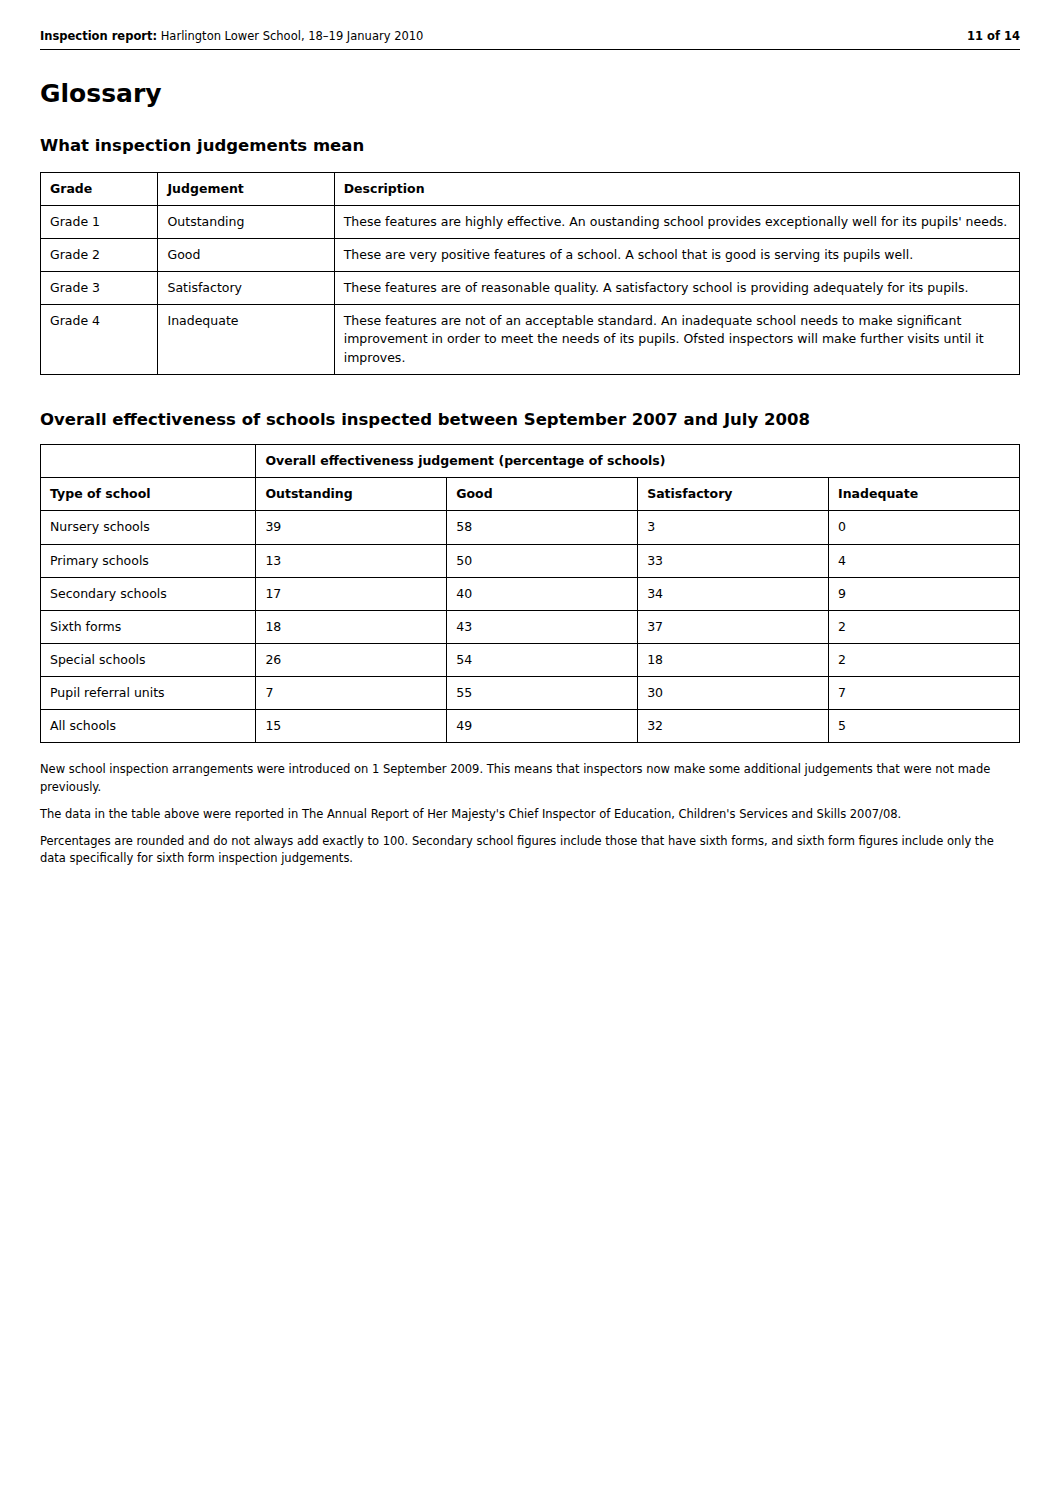Inspection report: Harlington Lower School, 18–19 January 2010
11 of 14
Glossary
What inspection judgements mean
| Grade | Judgement | Description |
| --- | --- | --- |
| Grade 1 | Outstanding | These features are highly effective. An oustanding school provides exceptionally well for its pupils' needs. |
| Grade 2 | Good | These are very positive features of a school. A school that is good is serving its pupils well. |
| Grade 3 | Satisfactory | These features are of reasonable quality. A satisfactory school is providing adequately for its pupils. |
| Grade 4 | Inadequate | These features are not of an acceptable standard. An inadequate school needs to make significant improvement in order to meet the needs of its pupils. Ofsted inspectors will make further visits until it improves. |
Overall effectiveness of schools inspected between September 2007 and July 2008
| | Overall effectiveness judgement (percentage of schools) |
| --- | --- |
| Type of school | Outstanding | Good | Satisfactory | Inadequate |
| Nursery schools | 39 | 58 | 3 | 0 |
| Primary schools | 13 | 50 | 33 | 4 |
| Secondary schools | 17 | 40 | 34 | 9 |
| Sixth forms | 18 | 43 | 37 | 2 |
| Special schools | 26 | 54 | 18 | 2 |
| Pupil referral units | 7 | 55 | 30 | 7 |
| All schools | 15 | 49 | 32 | 5 |
New school inspection arrangements were introduced on 1 September 2009. This means that inspectors now make some additional judgements that were not made previously.
The data in the table above were reported in The Annual Report of Her Majesty's Chief Inspector of Education, Children's Services and Skills 2007/08.
Percentages are rounded and do not always add exactly to 100. Secondary school figures include those that have sixth forms, and sixth form figures include only the data specifically for sixth form inspection judgements.